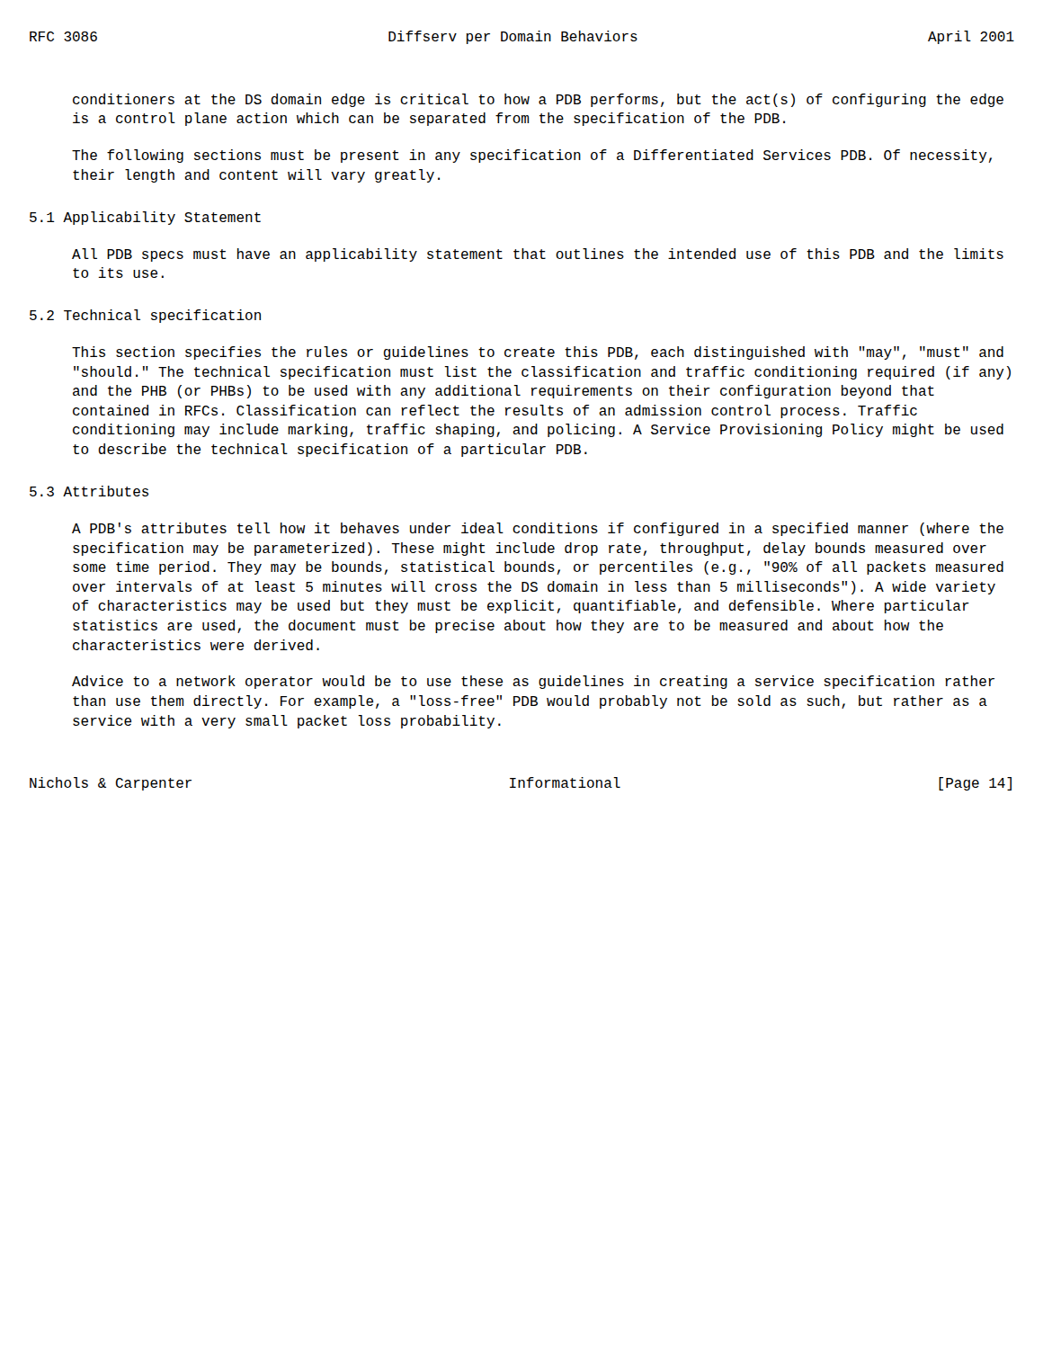RFC 3086 Diffserv per Domain Behaviors April 2001
conditioners at the DS domain edge is critical to how a PDB performs, but the act(s) of configuring the edge is a control plane action which can be separated from the specification of the PDB.
The following sections must be present in any specification of a Differentiated Services PDB. Of necessity, their length and content will vary greatly.
5.1 Applicability Statement
All PDB specs must have an applicability statement that outlines the intended use of this PDB and the limits to its use.
5.2 Technical specification
This section specifies the rules or guidelines to create this PDB, each distinguished with "may", "must" and "should." The technical specification must list the classification and traffic conditioning required (if any) and the PHB (or PHBs) to be used with any additional requirements on their configuration beyond that contained in RFCs. Classification can reflect the results of an admission control process. Traffic conditioning may include marking, traffic shaping, and policing. A Service Provisioning Policy might be used to describe the technical specification of a particular PDB.
5.3 Attributes
A PDB's attributes tell how it behaves under ideal conditions if configured in a specified manner (where the specification may be parameterized). These might include drop rate, throughput, delay bounds measured over some time period. They may be bounds, statistical bounds, or percentiles (e.g., "90% of all packets measured over intervals of at least 5 minutes will cross the DS domain in less than 5 milliseconds"). A wide variety of characteristics may be used but they must be explicit, quantifiable, and defensible. Where particular statistics are used, the document must be precise about how they are to be measured and about how the characteristics were derived.
Advice to a network operator would be to use these as guidelines in creating a service specification rather than use them directly. For example, a "loss-free" PDB would probably not be sold as such, but rather as a service with a very small packet loss probability.
Nichols & Carpenter Informational [Page 14]